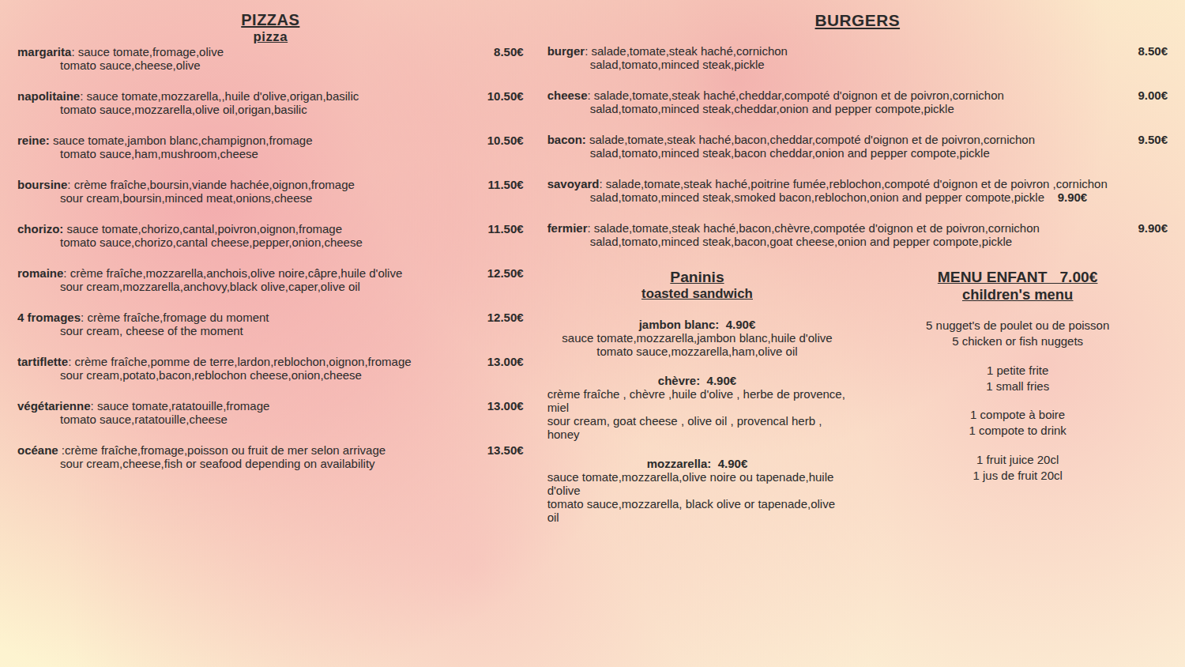PIZZASpizza
margarita: sauce tomate,fromage,olive tomato sauce,cheese,olive
8.50€
napolitaine: sauce tomate,mozzarella,,huile d'olive,origan,basilic tomato sauce,mozzarella,olive oil,origan,basilic
10.50€
reine: sauce tomate,jambon blanc,champignon,fromage tomato sauce,ham,mushroom,cheese
10.50€
boursine: crème fraîche,boursin,viande hachée,oignon,fromage sour cream,boursin,minced meat,onions,cheese
11.50€
chorizo: sauce tomate,chorizo,cantal,poivron,oignon,fromage tomato sauce,chorizo,cantal cheese,pepper,onion,cheese
11.50€
romaine: crème fraîche,mozzarella,anchois,olive noire,câpre,huile d'olive sour cream,mozzarella,anchovy,black olive,caper,olive oil
12.50€
4 fromages: crème fraîche,fromage du moment sour cream, cheese of the moment
12.50€
tartiflette: crème fraîche,pomme de terre,lardon,reblochon,oignon,fromage sour cream,potato,bacon,reblochon cheese,onion,cheese
13.00€
végétarienne: sauce tomate,ratatouille,fromage tomato sauce,ratatouille,cheese
13.00€
océane :crème fraîche,fromage,poisson ou fruit de mer selon arrivage sour cream,cheese,fish or seafood depending on availability
13.50€
BURGERS
burger: salade,tomate,steak haché,cornichon salad,tomato,minced steak,pickle
8.50€
cheese: salade,tomate,steak haché,cheddar,compoté d'oignon et de poivron,cornichon salad,tomato,minced steak,cheddar,onion and pepper compote,pickle
9.00€
bacon: salade,tomate,steak haché,bacon,cheddar,compoté d'oignon et de poivron,cornichon salad,tomato,minced steak,bacon cheddar,onion and pepper compote,pickle
9.50€
savoyard: salade,tomate,steak haché,poitrine fumée,reblochon,compoté d'oignon et de poivron ,cornichon salad,tomato,minced steak,smoked bacon,reblochon,onion and pepper compote,pickle 9.90€
fermier: salade,tomate,steak haché,bacon,chèvre,compotée d'oignon et de poivron,cornichon salad,tomato,minced steak,bacon,goat cheese,onion and pepper compote,pickle
9.90€
Paninistoasted sandwich
jambon blanc: 4.90€
sauce tomate,mozzarella,jambon blanc,huile d'olive tomato sauce,mozzarella,ham,olive oil
chèvre: 4.90€
crème fraîche , chèvre ,huile d'olive , herbe de provence, miel sour cream, goat cheese , olive oil , provencal herb , honey
mozzarella: 4.90€
sauce tomate,mozzarella,olive noire ou tapenade,huile d'olive tomato sauce,mozzarella, black olive or tapenade,olive oil
MENU ENFANT 7.00€children's menu
5 nugget's de poulet ou de poisson 5 chicken or fish nuggets
1 petite frite 1 small fries
1 compote à boire 1 compote to drink
1 fruit juice 20cl 1 jus de fruit 20cl